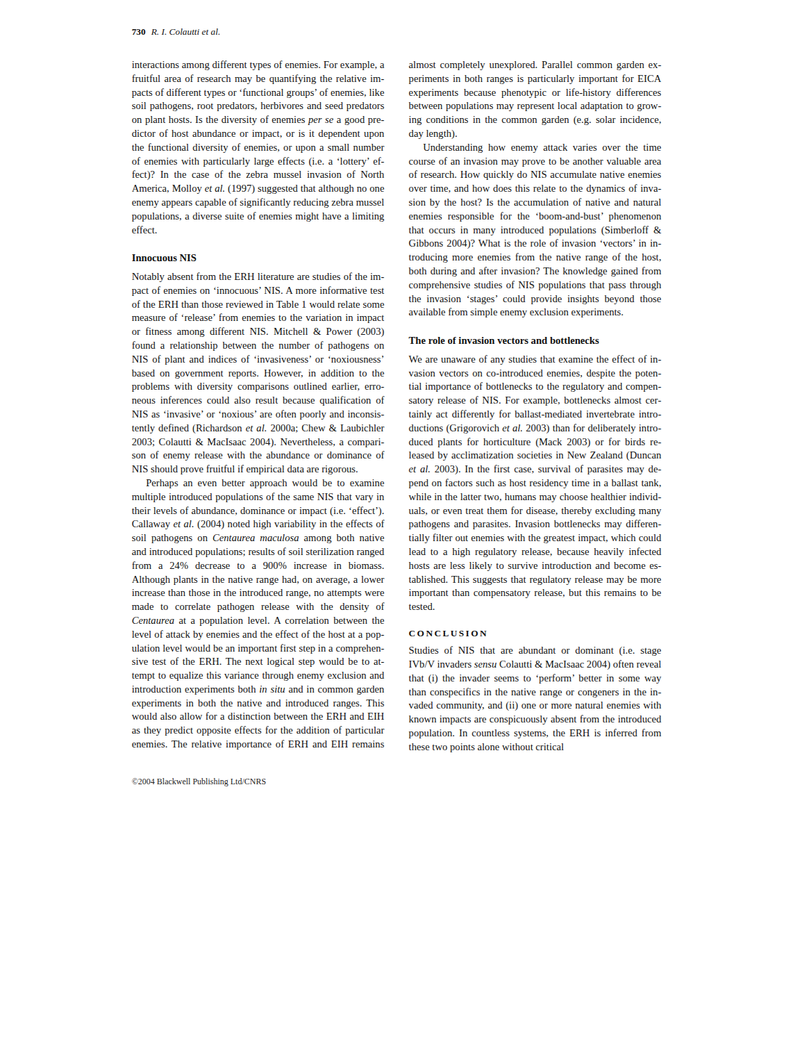730 R. I. Colautti et al.
interactions among different types of enemies. For example, a fruitful area of research may be quantifying the relative impacts of different types or ‘functional groups’ of enemies, like soil pathogens, root predators, herbivores and seed predators on plant hosts. Is the diversity of enemies per se a good predictor of host abundance or impact, or is it dependent upon the functional diversity of enemies, or upon a small number of enemies with particularly large effects (i.e. a ‘lottery’ effect)? In the case of the zebra mussel invasion of North America, Molloy et al. (1997) suggested that although no one enemy appears capable of significantly reducing zebra mussel populations, a diverse suite of enemies might have a limiting effect.
Innocuous NIS
Notably absent from the ERH literature are studies of the impact of enemies on ‘innocuous’ NIS. A more informative test of the ERH than those reviewed in Table 1 would relate some measure of ‘release’ from enemies to the variation in impact or fitness among different NIS. Mitchell & Power (2003) found a relationship between the number of pathogens on NIS of plant and indices of ‘invasiveness’ or ‘noxiousness’ based on government reports. However, in addition to the problems with diversity comparisons outlined earlier, erroneous inferences could also result because qualification of NIS as ‘invasive’ or ‘noxious’ are often poorly and inconsistently defined (Richardson et al. 2000a; Chew & Laubichler 2003; Colautti & MacIsaac 2004). Nevertheless, a comparison of enemy release with the abundance or dominance of NIS should prove fruitful if empirical data are rigorous.
Perhaps an even better approach would be to examine multiple introduced populations of the same NIS that vary in their levels of abundance, dominance or impact (i.e. ‘effect’). Callaway et al. (2004) noted high variability in the effects of soil pathogens on Centaurea maculosa among both native and introduced populations; results of soil sterilization ranged from a 24% decrease to a 900% increase in biomass. Although plants in the native range had, on average, a lower increase than those in the introduced range, no attempts were made to correlate pathogen release with the density of Centaurea at a population level. A correlation between the level of attack by enemies and the effect of the host at a population level would be an important first step in a comprehensive test of the ERH. The next logical step would be to attempt to equalize this variance through enemy exclusion and introduction experiments both in situ and in common garden experiments in both the native and introduced ranges. This would also allow for a distinction between the ERH and EIH as they predict opposite effects for the addition of particular enemies. The relative importance of ERH and EIH remains almost completely unexplored. Parallel common garden experiments in both ranges is particularly important for EICA experiments because phenotypic or life-history differences between populations may represent local adaptation to growing conditions in the common garden (e.g. solar incidence, day length).
Understanding how enemy attack varies over the time course of an invasion may prove to be another valuable area of research. How quickly do NIS accumulate native enemies over time, and how does this relate to the dynamics of invasion by the host? Is the accumulation of native and natural enemies responsible for the ‘boom-and-bust’ phenomenon that occurs in many introduced populations (Simberloff & Gibbons 2004)? What is the role of invasion ‘vectors’ in introducing more enemies from the native range of the host, both during and after invasion? The knowledge gained from comprehensive studies of NIS populations that pass through the invasion ‘stages’ could provide insights beyond those available from simple enemy exclusion experiments.
The role of invasion vectors and bottlenecks
We are unaware of any studies that examine the effect of invasion vectors on co-introduced enemies, despite the potential importance of bottlenecks to the regulatory and compensatory release of NIS. For example, bottlenecks almost certainly act differently for ballast-mediated invertebrate introductions (Grigorovich et al. 2003) than for deliberately introduced plants for horticulture (Mack 2003) or for birds released by acclimatization societies in New Zealand (Duncan et al. 2003). In the first case, survival of parasites may depend on factors such as host residency time in a ballast tank, while in the latter two, humans may choose healthier individuals, or even treat them for disease, thereby excluding many pathogens and parasites. Invasion bottlenecks may differentially filter out enemies with the greatest impact, which could lead to a high regulatory release, because heavily infected hosts are less likely to survive introduction and become established. This suggests that regulatory release may be more important than compensatory release, but this remains to be tested.
Conclusion
Studies of NIS that are abundant or dominant (i.e. stage IVb/V invaders sensu Colautti & MacIsaac 2004) often reveal that (i) the invader seems to ‘perform’ better in some way than conspecifics in the native range or congeners in the invaded community, and (ii) one or more natural enemies with known impacts are conspicuously absent from the introduced population. In countless systems, the ERH is inferred from these two points alone without critical
©2004 Blackwell Publishing Ltd/CNRS